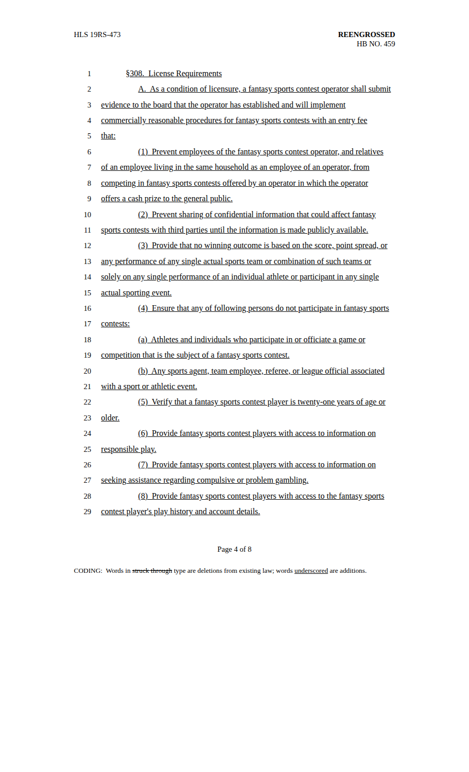HLS 19RS-473
REENGROSSED
HB NO. 459
§308. License Requirements
A. As a condition of licensure, a fantasy sports contest operator shall submit
evidence to the board that the operator has established and will implement
commercially reasonable procedures for fantasy sports contests with an entry fee
that:
(1) Prevent employees of the fantasy sports contest operator, and relatives
of an employee living in the same household as an employee of an operator, from
competing in fantasy sports contests offered by an operator in which the operator
offers a cash prize to the general public.
(2) Prevent sharing of confidential information that could affect fantasy
sports contests with third parties until the information is made publicly available.
(3) Provide that no winning outcome is based on the score, point spread, or
any performance of any single actual sports team or combination of such teams or
solely on any single performance of an individual athlete or participant in any single
actual sporting event.
(4) Ensure that any of following persons do not participate in fantasy sports
contests:
(a) Athletes and individuals who participate in or officiate a game or
competition that is the subject of a fantasy sports contest.
(b) Any sports agent, team employee, referee, or league official associated
with a sport or athletic event.
(5) Verify that a fantasy sports contest player is twenty-one years of age or
older.
(6) Provide fantasy sports contest players with access to information on
responsible play.
(7) Provide fantasy sports contest players with access to information on
seeking assistance regarding compulsive or problem gambling.
(8) Provide fantasy sports contest players with access to the fantasy sports
contest player's play history and account details.
Page 4 of 8
CODING: Words in struck through type are deletions from existing law; words underscored are additions.